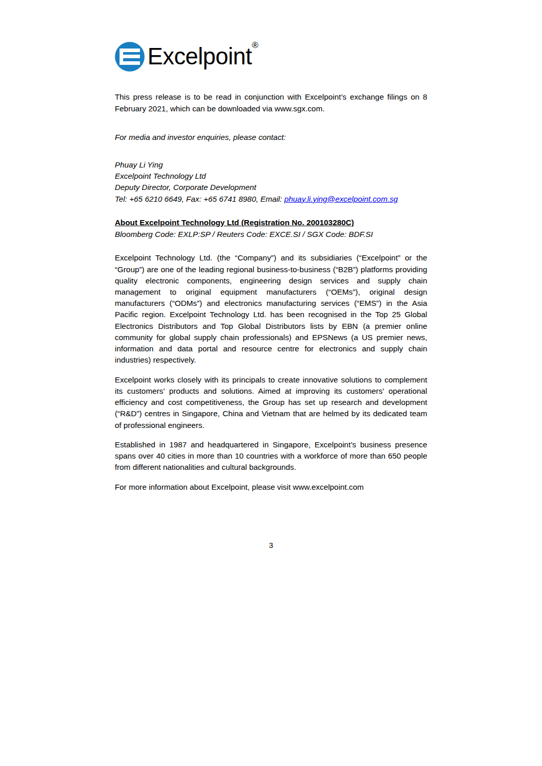Excelpoint®
This press release is to be read in conjunction with Excelpoint’s exchange filings on 8 February 2021, which can be downloaded via www.sgx.com.
For media and investor enquiries, please contact:
Phuay Li Ying
Excelpoint Technology Ltd
Deputy Director, Corporate Development
Tel: +65 6210 6649, Fax: +65 6741 8980, Email: phuay.li.ying@excelpoint.com.sg
About Excelpoint Technology Ltd (Registration No. 200103280C)
Bloomberg Code: EXLP:SP / Reuters Code: EXCE.SI / SGX Code: BDF.SI
Excelpoint Technology Ltd. (the “Company”) and its subsidiaries (“Excelpoint” or the “Group”) are one of the leading regional business-to-business (“B2B”) platforms providing quality electronic components, engineering design services and supply chain management to original equipment manufacturers (“OEMs”), original design manufacturers (“ODMs”) and electronics manufacturing services (“EMS”) in the Asia Pacific region. Excelpoint Technology Ltd. has been recognised in the Top 25 Global Electronics Distributors and Top Global Distributors lists by EBN (a premier online community for global supply chain professionals) and EPSNews (a US premier news, information and data portal and resource centre for electronics and supply chain industries) respectively.
Excelpoint works closely with its principals to create innovative solutions to complement its customers’ products and solutions. Aimed at improving its customers’ operational efficiency and cost competitiveness, the Group has set up research and development (“R&D”) centres in Singapore, China and Vietnam that are helmed by its dedicated team of professional engineers.
Established in 1987 and headquartered in Singapore, Excelpoint’s business presence spans over 40 cities in more than 10 countries with a workforce of more than 650 people from different nationalities and cultural backgrounds.
For more information about Excelpoint, please visit www.excelpoint.com
3